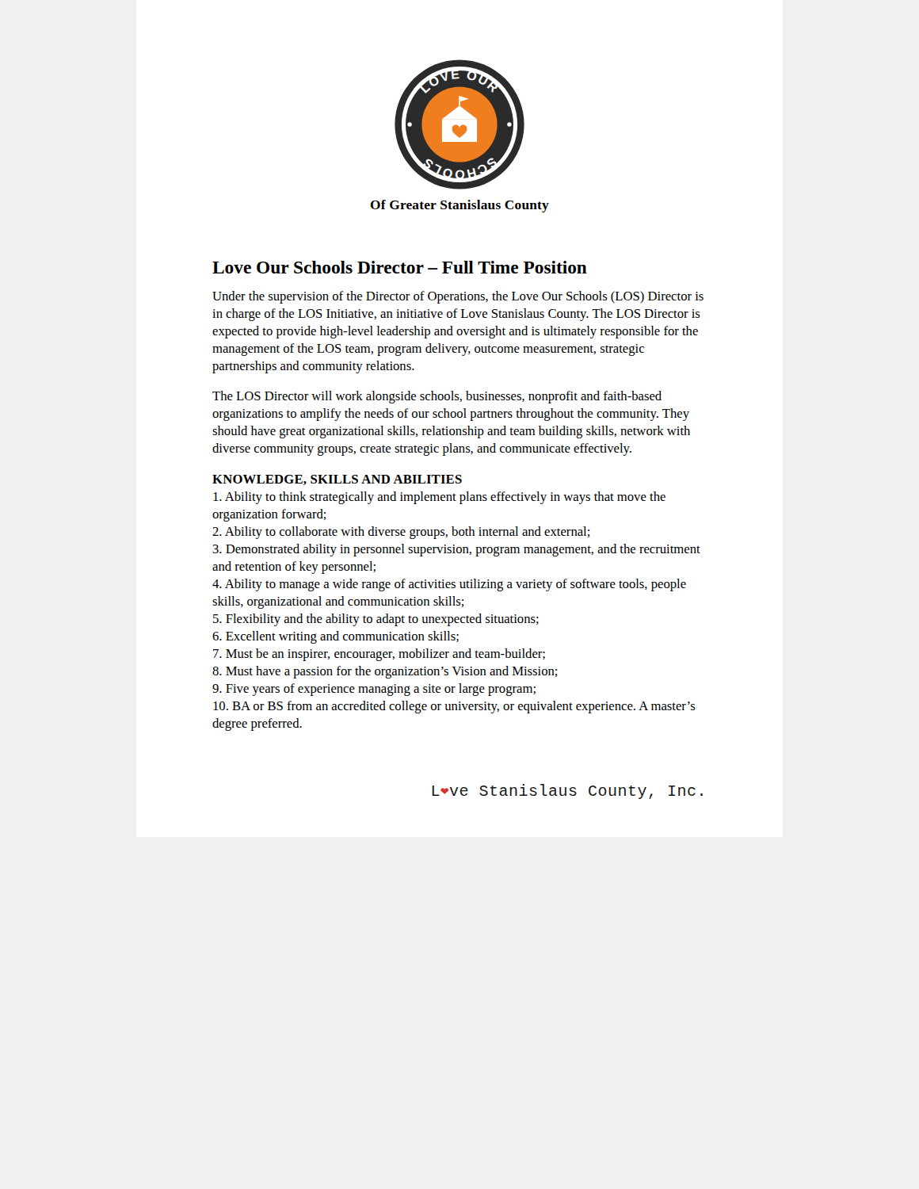LOVE OUR SCHOOLS
Of Greater Stanislaus County
Love Our Schools Director – Full Time Position
Under the supervision of the Director of Operations, the Love Our Schools (LOS) Director is in charge of the LOS Initiative, an initiative of Love Stanislaus County. The LOS Director is expected to provide high-level leadership and oversight and is ultimately responsible for the management of the LOS team, program delivery, outcome measurement, strategic partnerships and community relations.
The LOS Director will work alongside schools, businesses, nonprofit and faith-based organizations to amplify the needs of our school partners throughout the community. They should have great organizational skills, relationship and team building skills, network with diverse community groups, create strategic plans, and communicate effectively.
Knowledge, Skills and Abilities
1. Ability to think strategically and implement plans effectively in ways that move the organization forward;
2. Ability to collaborate with diverse groups, both internal and external;
3. Demonstrated ability in personnel supervision, program management, and the recruitment and retention of key personnel;
4. Ability to manage a wide range of activities utilizing a variety of software tools, people skills, organizational and communication skills;
5. Flexibility and the ability to adapt to unexpected situations;
6. Excellent writing and communication skills;
7. Must be an inspirer, encourager, mobilizer and team-builder;
8. Must have a passion for the organization’s Vision and Mission;
9. Five years of experience managing a site or large program;
10. BA or BS from an accredited college or university, or equivalent experience. A master’s degree preferred.
L❤ve Stanislaus County, Inc.